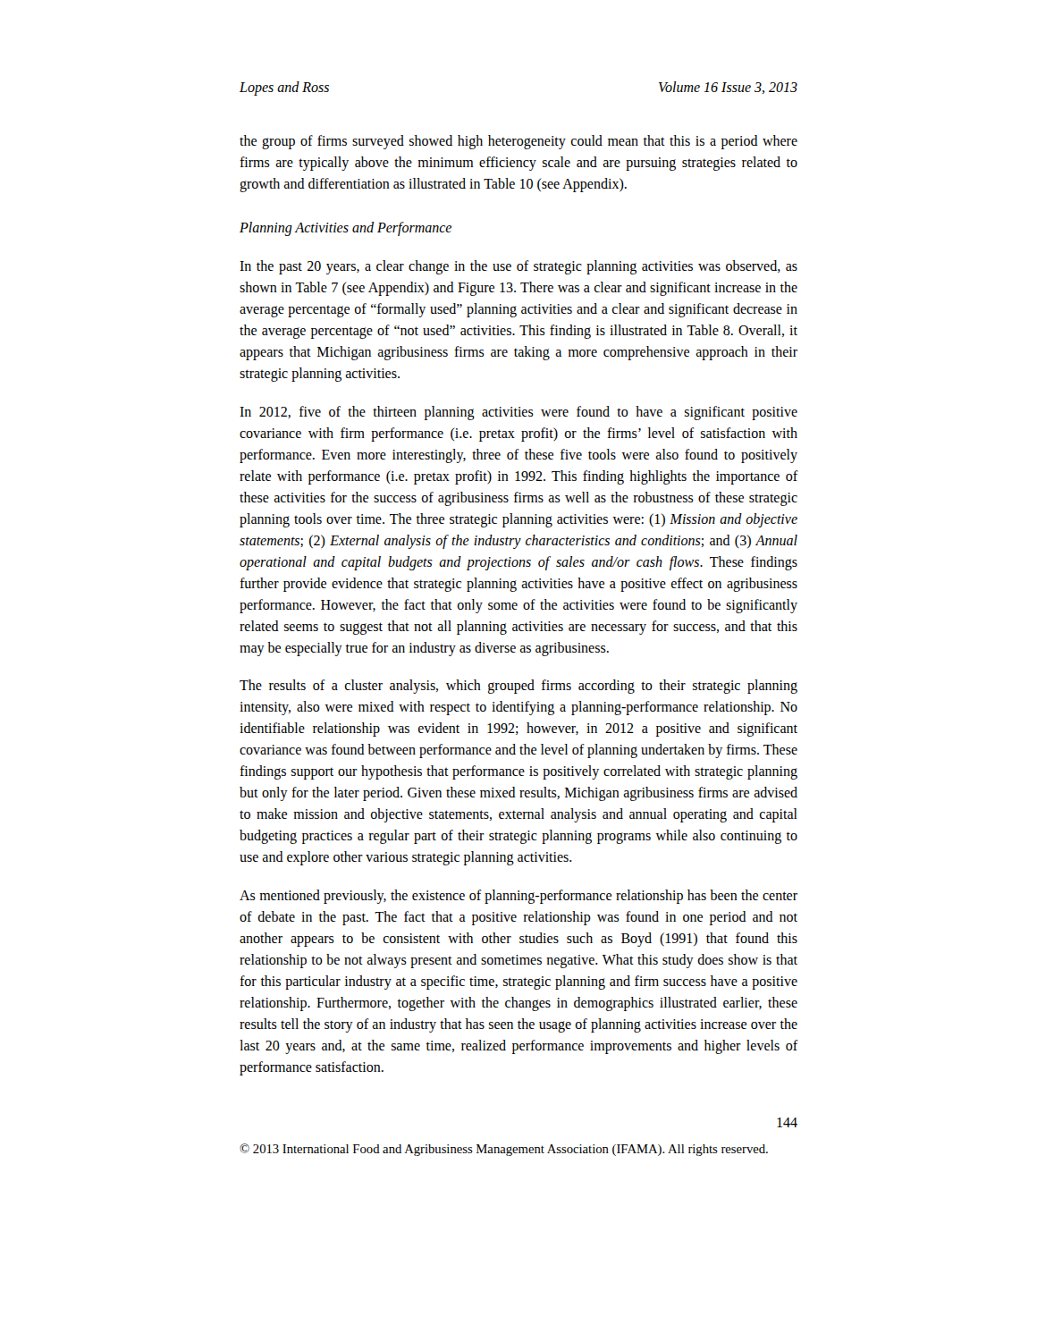Lopes and Ross
Volume 16 Issue 3, 2013
the group of firms surveyed showed high heterogeneity could mean that this is a period where firms are typically above the minimum efficiency scale and are pursuing strategies related to growth and differentiation as illustrated in Table 10 (see Appendix).
Planning Activities and Performance
In the past 20 years, a clear change in the use of strategic planning activities was observed, as shown in Table 7 (see Appendix) and Figure 13. There was a clear and significant increase in the average percentage of “formally used” planning activities and a clear and significant decrease in the average percentage of “not used” activities. This finding is illustrated in Table 8. Overall, it appears that Michigan agribusiness firms are taking a more comprehensive approach in their strategic planning activities.
In 2012, five of the thirteen planning activities were found to have a significant positive covariance with firm performance (i.e. pretax profit) or the firms’ level of satisfaction with performance. Even more interestingly, three of these five tools were also found to positively relate with performance (i.e. pretax profit) in 1992. This finding highlights the importance of these activities for the success of agribusiness firms as well as the robustness of these strategic planning tools over time. The three strategic planning activities were: (1) Mission and objective statements; (2) External analysis of the industry characteristics and conditions; and (3) Annual operational and capital budgets and projections of sales and/or cash flows. These findings further provide evidence that strategic planning activities have a positive effect on agribusiness performance. However, the fact that only some of the activities were found to be significantly related seems to suggest that not all planning activities are necessary for success, and that this may be especially true for an industry as diverse as agribusiness.
The results of a cluster analysis, which grouped firms according to their strategic planning intensity, also were mixed with respect to identifying a planning-performance relationship. No identifiable relationship was evident in 1992; however, in 2012 a positive and significant covariance was found between performance and the level of planning undertaken by firms. These findings support our hypothesis that performance is positively correlated with strategic planning but only for the later period. Given these mixed results, Michigan agribusiness firms are advised to make mission and objective statements, external analysis and annual operating and capital budgeting practices a regular part of their strategic planning programs while also continuing to use and explore other various strategic planning activities.
As mentioned previously, the existence of planning-performance relationship has been the center of debate in the past. The fact that a positive relationship was found in one period and not another appears to be consistent with other studies such as Boyd (1991) that found this relationship to be not always present and sometimes negative. What this study does show is that for this particular industry at a specific time, strategic planning and firm success have a positive relationship. Furthermore, together with the changes in demographics illustrated earlier, these results tell the story of an industry that has seen the usage of planning activities increase over the last 20 years and, at the same time, realized performance improvements and higher levels of performance satisfaction.
144
© 2013 International Food and Agribusiness Management Association (IFAMA). All rights reserved.